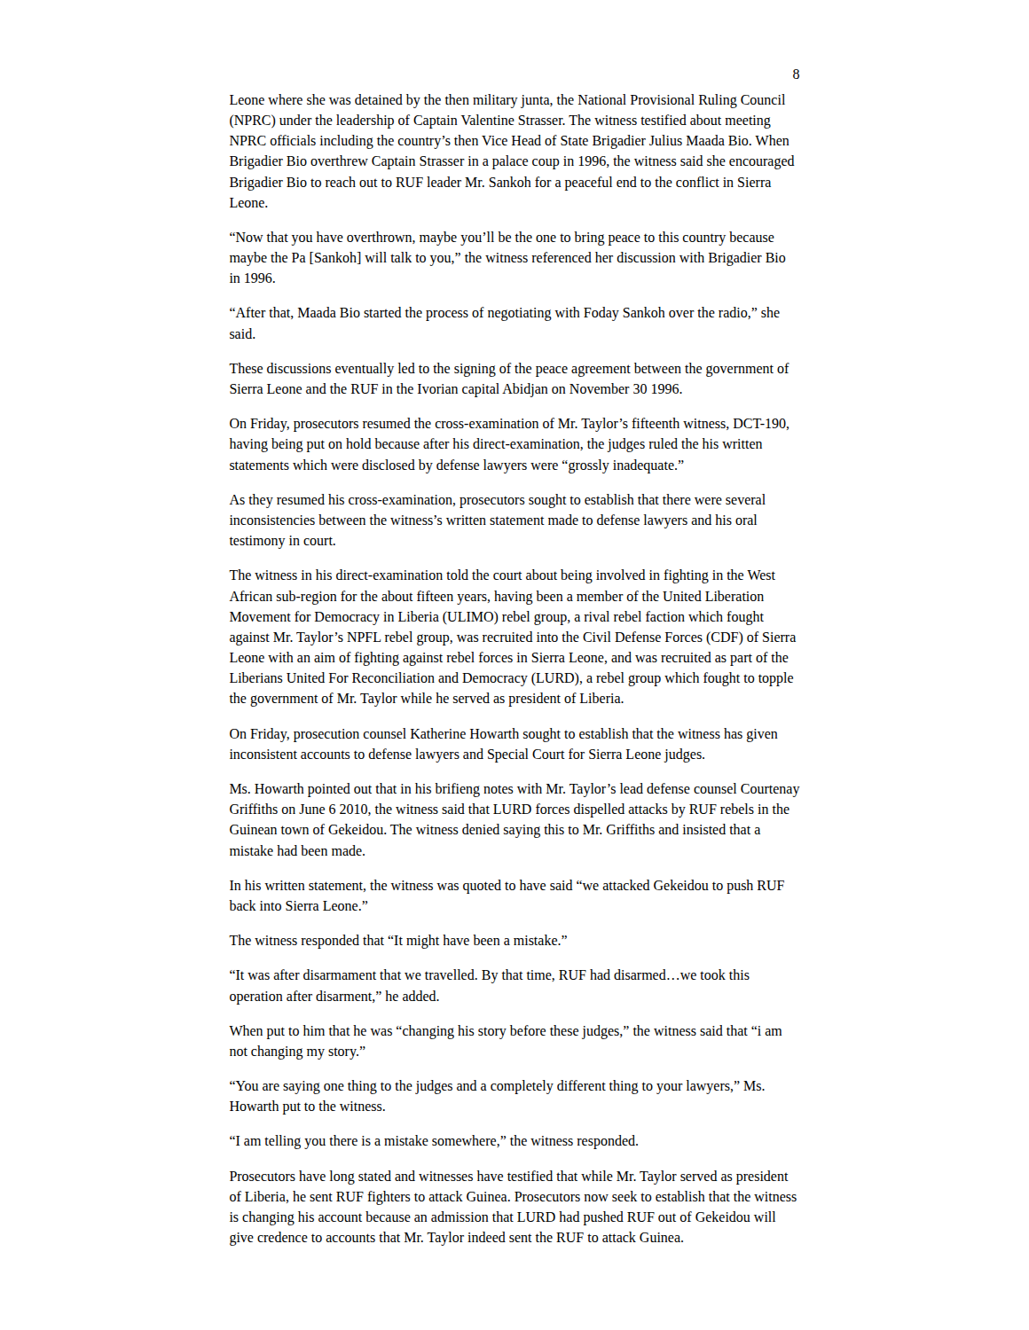8
Leone where she was detained by the then military junta, the National Provisional Ruling Council (NPRC) under the leadership of Captain Valentine Strasser. The witness testified about meeting NPRC officials including the country’s then Vice Head of State Brigadier Julius Maada Bio. When Brigadier Bio overthrew Captain Strasser in a palace coup in 1996, the witness said she encouraged Brigadier Bio to reach out to RUF leader Mr. Sankoh for a peaceful end to the conflict in Sierra Leone.
“Now that you have overthrown, maybe you’ll be the one to bring peace to this country because maybe the Pa [Sankoh] will talk to you,” the witness referenced her discussion with Brigadier Bio in 1996.
“After that, Maada Bio started the process of negotiating with Foday Sankoh over the radio,” she said.
These discussions eventually led to the signing of the peace agreement between the government of Sierra Leone and the RUF in the Ivorian capital Abidjan on November 30 1996.
On Friday, prosecutors resumed the cross-examination of Mr. Taylor’s fifteenth witness, DCT-190, having being put on hold because after his direct-examination, the judges ruled the his written statements which were disclosed by defense lawyers were “grossly inadequate.”
As they resumed his cross-examination, prosecutors sought to establish that there were several inconsistencies between the witness’s written statement made to defense lawyers and his oral testimony in court.
The witness in his direct-examination told the court about being involved in fighting in the West African sub-region for the about fifteen years, having been a member of the United Liberation Movement for Democracy in Liberia (ULIMO) rebel group, a rival rebel faction which fought against Mr. Taylor’s NPFL rebel group, was recruited into the Civil Defense Forces (CDF) of Sierra Leone with an aim of fighting against rebel forces in Sierra Leone, and was recruited as part of the Liberians United For Reconciliation and Democracy (LURD), a rebel group which fought to topple the government of Mr. Taylor while he served as president of Liberia.
On Friday, prosecution counsel Katherine Howarth sought to establish that the witness has given inconsistent accounts to defense lawyers and Special Court for Sierra Leone judges.
Ms. Howarth pointed out that in his brifieng notes with Mr. Taylor’s lead defense counsel Courtenay Griffiths on June 6 2010, the witness said that LURD forces dispelled attacks by RUF rebels in the Guinean town of Gekeidou. The witness denied saying this to Mr. Griffiths and insisted that a mistake had been made.
In his written statement, the witness was quoted to have said “we attacked Gekeidou to push RUF back into Sierra Leone.”
The witness responded that “It might have been a mistake.”
“It was after disarmament that we travelled. By that time, RUF had disarmed…we took this operation after disarment,” he added.
When put to him that he was “changing his story before these judges,” the witness said that “i am not changing my story.”
“You are saying one thing to the judges and a completely different thing to your lawyers,” Ms. Howarth put to the witness.
“I am telling you there is a mistake somewhere,” the witness responded.
Prosecutors have long stated and witnesses have testified that while Mr. Taylor served as president of Liberia, he sent RUF fighters to attack Guinea. Prosecutors now seek to establish that the witness is changing his account because an admission that LURD had pushed RUF out of Gekeidou will give credence to accounts that Mr. Taylor indeed sent the RUF to attack Guinea.